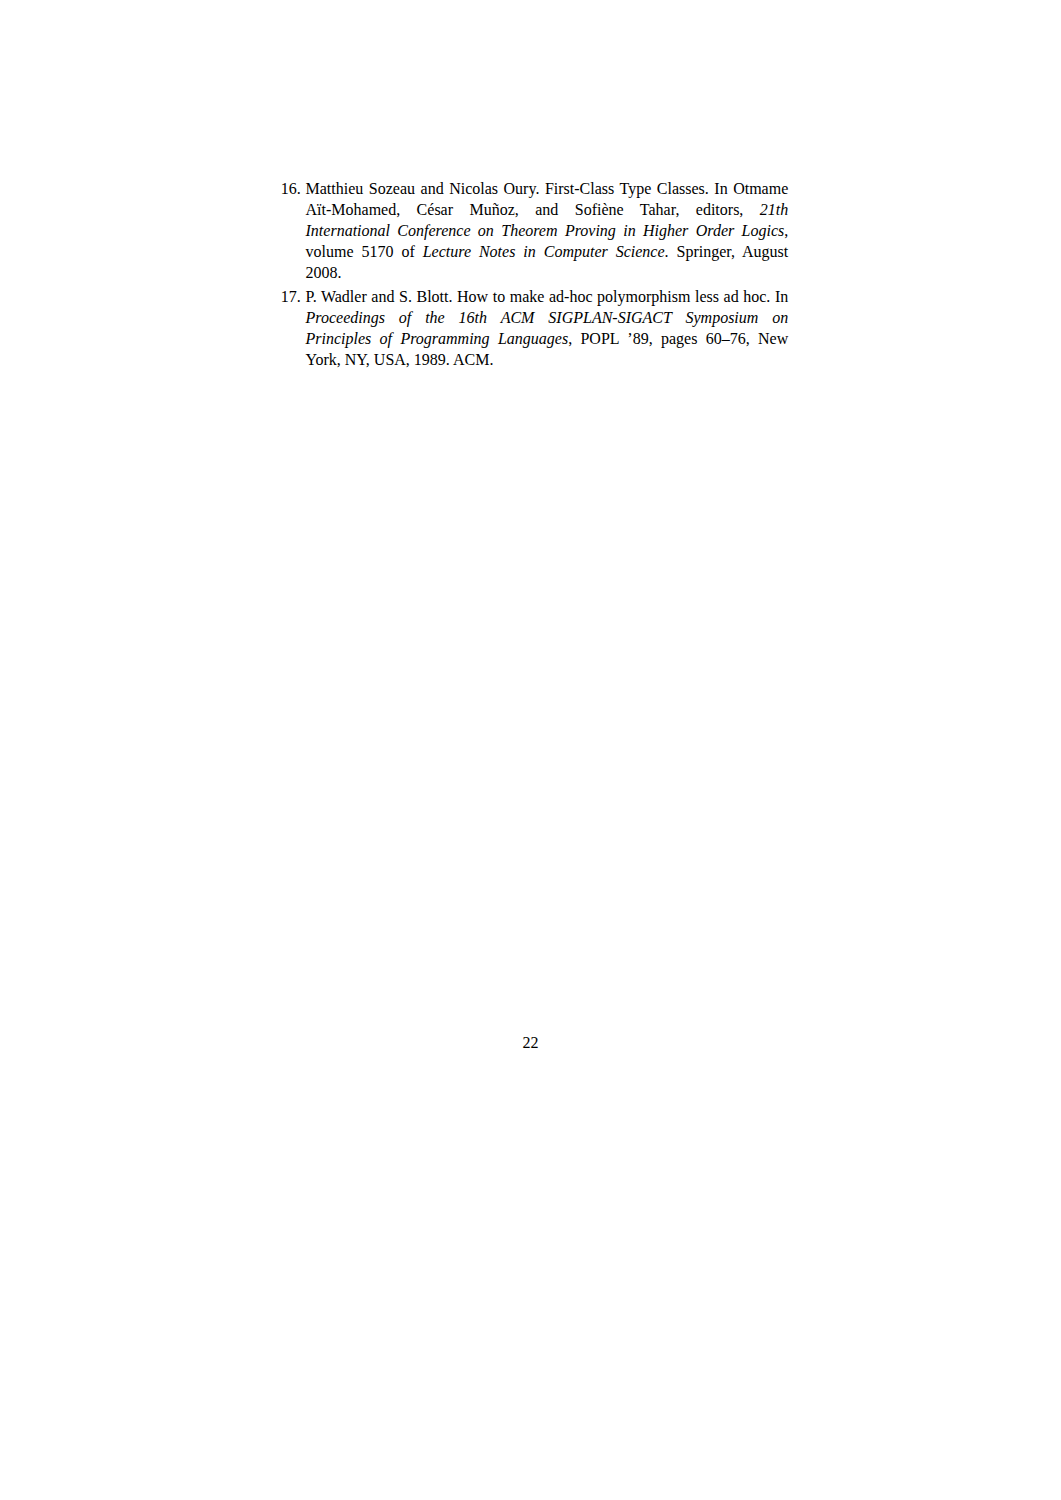Matthieu Sozeau and Nicolas Oury. First-Class Type Classes. In Otmame Aït-Mohamed, César Muñoz, and Sofiène Tahar, editors, 21th International Conference on Theorem Proving in Higher Order Logics, volume 5170 of Lecture Notes in Computer Science. Springer, August 2008.
P. Wadler and S. Blott. How to make ad-hoc polymorphism less ad hoc. In Proceedings of the 16th ACM SIGPLAN-SIGACT Symposium on Principles of Programming Languages, POPL ’89, pages 60–76, New York, NY, USA, 1989. ACM.
22